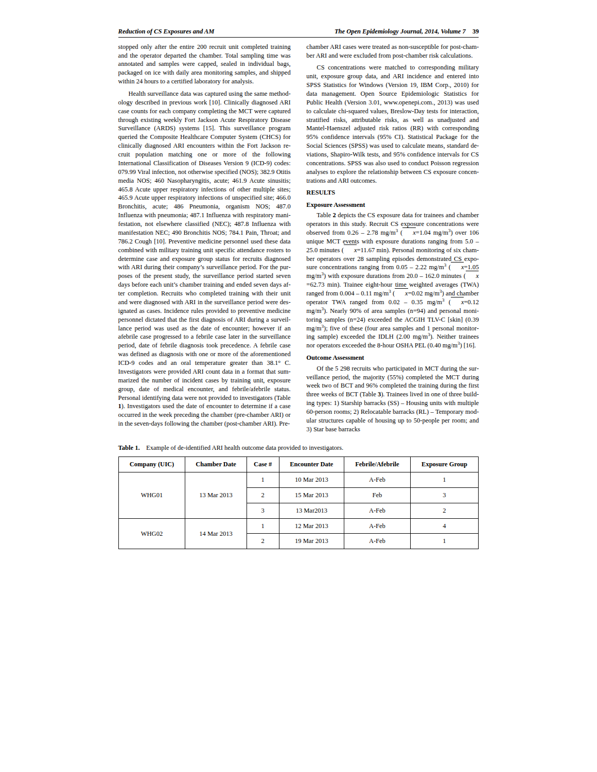Reduction of CS Exposures and AM
The Open Epidemiology Journal, 2014, Volume 7 39
stopped only after the entire 200 recruit unit completed training and the operator departed the chamber. Total sampling time was annotated and samples were capped, sealed in individual bags, packaged on ice with daily area monitoring samples, and shipped within 24 hours to a certified laboratory for analysis.
Health surveillance data was captured using the same methodology described in previous work [10]. Clinically diagnosed ARI case counts for each company completing the MCT were captured through existing weekly Fort Jackson Acute Respiratory Disease Surveillance (ARDS) systems [15]. This surveillance program queried the Composite Healthcare Computer System (CHCS) for clinically diagnosed ARI encounters within the Fort Jackson recruit population matching one or more of the following International Classification of Diseases Version 9 (ICD-9) codes: 079.99 Viral infection, not otherwise specified (NOS); 382.9 Otitis media NOS; 460 Nasopharyngitis, acute; 461.9 Acute sinusitis; 465.8 Acute upper respiratory infections of other multiple sites; 465.9 Acute upper respiratory infections of unspecified site; 466.0 Bronchitis, acute; 486 Pneumonia, organism NOS; 487.0 Influenza with pneumonia; 487.1 Influenza with respiratory manifestation, not elsewhere classified (NEC); 487.8 Influenza with manifestation NEC; 490 Bronchitis NOS; 784.1 Pain, Throat; and 786.2 Cough [10]. Preventive medicine personnel used these data combined with military training unit specific attendance rosters to determine case and exposure group status for recruits diagnosed with ARI during their company’s surveillance period. For the purposes of the present study, the surveillance period started seven days before each unit’s chamber training and ended seven days after completion. Recruits who completed training with their unit and were diagnosed with ARI in the surveillance period were designated as cases. Incidence rules provided to preventive medicine personnel dictated that the first diagnosis of ARI during a surveillance period was used as the date of encounter; however if an afebrile case progressed to a febrile case later in the surveillance period, date of febrile diagnosis took precedence. A febrile case was defined as diagnosis with one or more of the aforementioned ICD-9 codes and an oral temperature greater than 38.1° C. Investigators were provided ARI count data in a format that summarized the number of incident cases by training unit, exposure group, date of medical encounter, and febrile/afebrile status. Personal identifying data were not provided to investigators (Table 1). Investigators used the date of encounter to determine if a case occurred in the week preceding the chamber (pre-chamber ARI) or in the seven-days following the chamber (post-chamber ARI). Pre-
chamber ARI cases were treated as non-susceptible for post-chamber ARI and were excluded from post-chamber risk calculations.
CS concentrations were matched to corresponding military unit, exposure group data, and ARI incidence and entered into SPSS Statistics for Windows (Version 19, IBM Corp., 2010) for data management. Open Source Epidemiologic Statistics for Public Health (Version 3.01, www.openepi.com., 2013) was used to calculate chi-squared values, Breslow-Day tests for interaction, stratified risks, attributable risks, as well as unadjusted and Mantel-Haenszel adjusted risk ratios (RR) with corresponding 95% confidence intervals (95% CI). Statistical Package for the Social Sciences (SPSS) was used to calculate means, standard deviations, Shapiro-Wilk tests, and 95% confidence intervals for CS concentrations. SPSS was also used to conduct Poisson regression analyses to explore the relationship between CS exposure concentrations and ARI outcomes.
Results
Exposure Assessment
Table 2 depicts the CS exposure data for trainees and chamber operators in this study. Recruit CS exposure concentrations were observed from 0.26 – 2.78 mg/m3 (x=1.04 mg/m3) over 106 unique MCT events with exposure durations ranging from 5.0 – 25.0 minutes (x=11.67 min). Personal monitoring of six chamber operators over 28 sampling episodes demonstrated CS exposure concentrations ranging from 0.05 – 2.22 mg/m3 (x=1.05 mg/m3) with exposure durations from 20.0 – 162.0 minutes (x=62.73 min). Trainee eight-hour time weighted averages (TWA) ranged from 0.004 – 0.11 mg/m3 (x=0.02 mg/m3) and chamber operator TWA ranged from 0.02 – 0.35 mg/m3 (x=0.12 mg/m3). Nearly 90% of area samples (n=94) and personal monitoring samples (n=24) exceeded the ACGIH TLV-C [skin] (0.39 mg/m3); five of these (four area samples and 1 personal monitoring sample) exceeded the IDLH (2.00 mg/m3). Neither trainees nor operators exceeded the 8-hour OSHA PEL (0.40 mg/m3) [16].
Outcome Assessment
Of the 5 298 recruits who participated in MCT during the surveillance period, the majority (55%) completed the MCT during week two of BCT and 96% completed the training during the first three weeks of BCT (Table 3). Trainees lived in one of three building types: 1) Starship barracks (SS) – Housing units with multiple 60-person rooms; 2) Relocatable barracks (RL) – Temporary modular structures capable of housing up to 50-people per room; and 3) Star base barracks
Table 1. Example of de-identified ARI health outcome data provided to investigators.
| Company (UIC) | Chamber Date | Case # | Encounter Date | Febrile/Afebrile | Exposure Group |
| --- | --- | --- | --- | --- | --- |
| WHG01 | 13 Mar 2013 | 1 | 10 Mar 2013 | A-Feb | 1 |
| 2 | 15 Mar 2013 | Feb | 3 |
| 3 | 13 Mar2013 | A-Feb | 2 |
| WHG02 | 14 Mar 2013 | 1 | 12 Mar 2013 | A-Feb | 4 |
| 2 | 19 Mar 2013 | A-Feb | 1 |